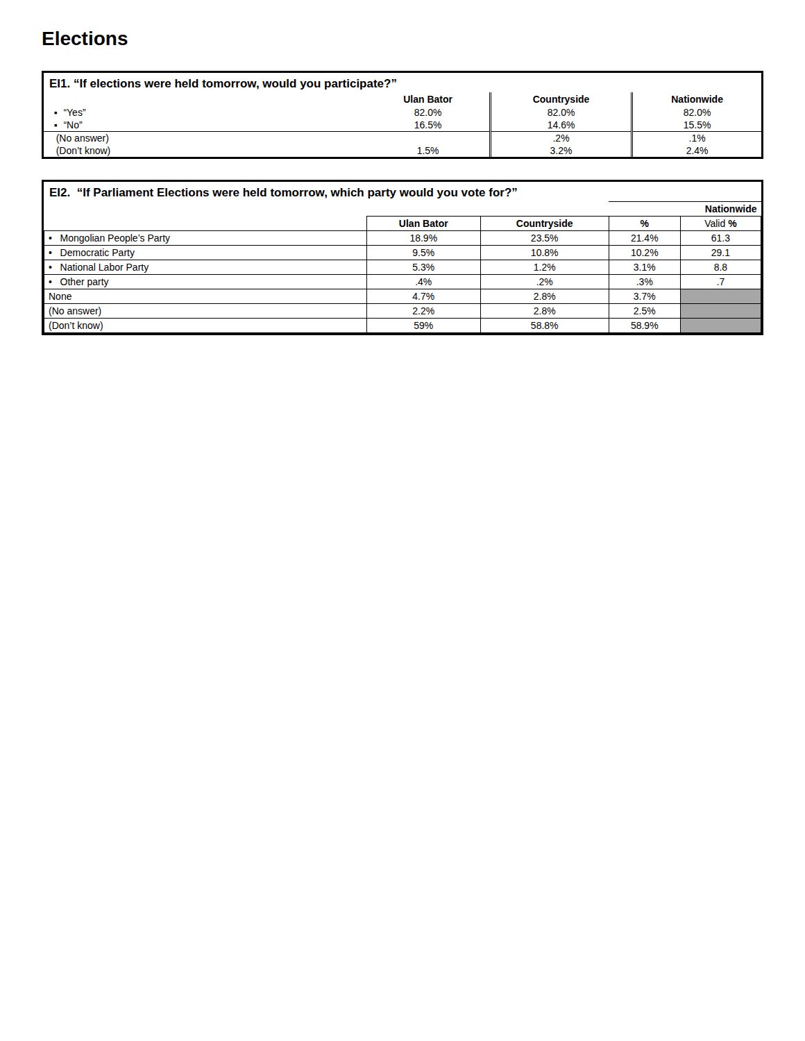Elections
EI1. “If elections were held tomorrow, would you participate?”
| | Ulan Bator | Countryside | Nationwide |
| --- | --- | --- | --- |
| ▪ “Yes” | 82.0% | 82.0% | 82.0% |
| ▪ “No” | 16.5% | 14.6% | 15.5% |
| (No answer) | | .2% | .1% |
| (Don’t know) | 1.5% | 3.2% | 2.4% |
EI2. “If Parliament Elections were held tomorrow, which party would you vote for?”
| | | | Nationwide |
| --- | --- | --- | --- |
| | Ulan Bator | Countryside | % | Valid % |
| • Mongolian People’s Party | 18.9% | 23.5% | 21.4% | 61.3 |
| • Democratic Party | 9.5% | 10.8% | 10.2% | 29.1 |
| • National Labor Party | 5.3% | 1.2% | 3.1% | 8.8 |
| • Other party | .4% | .2% | .3% | .7 |
| None | 4.7% | 2.8% | 3.7% | |
| (No answer) | 2.2% | 2.8% | 2.5% | |
| (Don’t know) | 59% | 58.8% | 58.9% | |